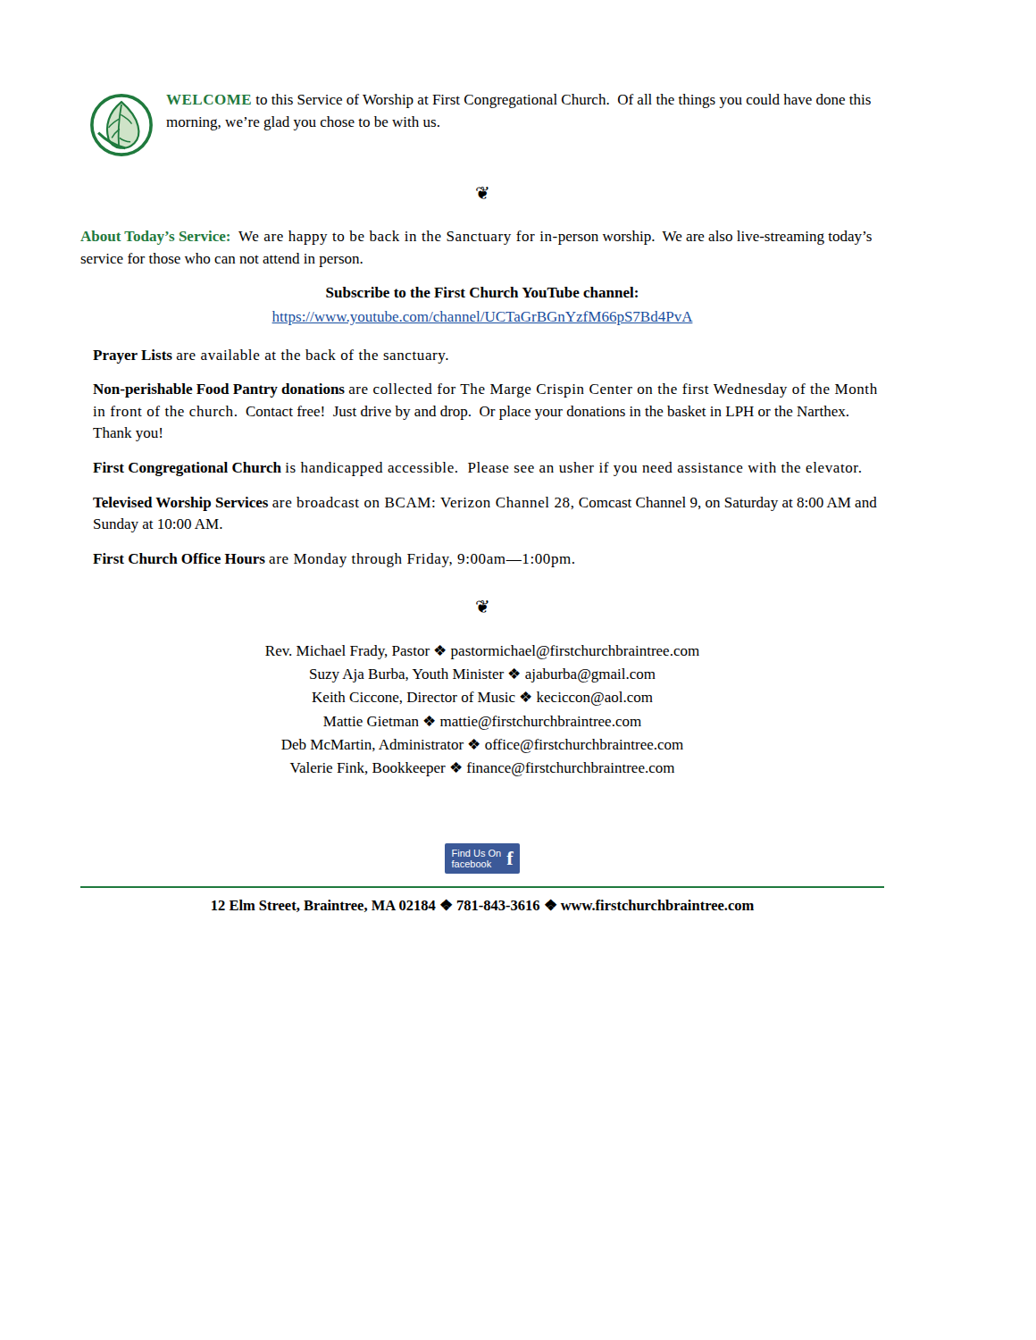WELCOME to this Service of Worship at First Congregational Church. Of all the things you could have done this morning, we’re glad you chose to be with us.
❦
About Today’s Service: We are happy to be back in the Sanctuary for in-person worship. We are also live-streaming today’s service for those who can not attend in person.
Subscribe to the First Church YouTube channel:
https://www.youtube.com/channel/UCTaGrBGnYzfM66pS7Bd4PvA
Prayer Lists are available at the back of the sanctuary.
Non-perishable Food Pantry donations are collected for The Marge Crispin Center on the first Wednesday of the Month in front of the church. Contact free! Just drive by and drop. Or place your donations in the basket in LPH or the Narthex. Thank you!
First Congregational Church is handicapped accessible. Please see an usher if you need assistance with the elevator.
Televised Worship Services are broadcast on BCAM: Verizon Channel 28, Comcast Channel 9, on Saturday at 8:00 AM and Sunday at 10:00 AM.
First Church Office Hours are Monday through Friday, 9:00am—1:00pm.
❦
Rev. Michael Frady, Pastor ❖ pastormichael@firstchurchbraintree.com
Suzy Aja Burba, Youth Minister ❖ ajaburba@gmail.com
Keith Ciccone, Director of Music ❖ keciccon@aol.com
Mattie Gietman ❖ mattie@firstchurchbraintree.com
Deb McMartin, Administrator ❖ office@firstchurchbraintree.com
Valerie Fink, Bookkeeper ❖ finance@firstchurchbraintree.com
Find Us On
facebook f
12 Elm Street, Braintree, MA 02184 ❖ 781-843-3616 ❖ www.firstchurchbraintree.com